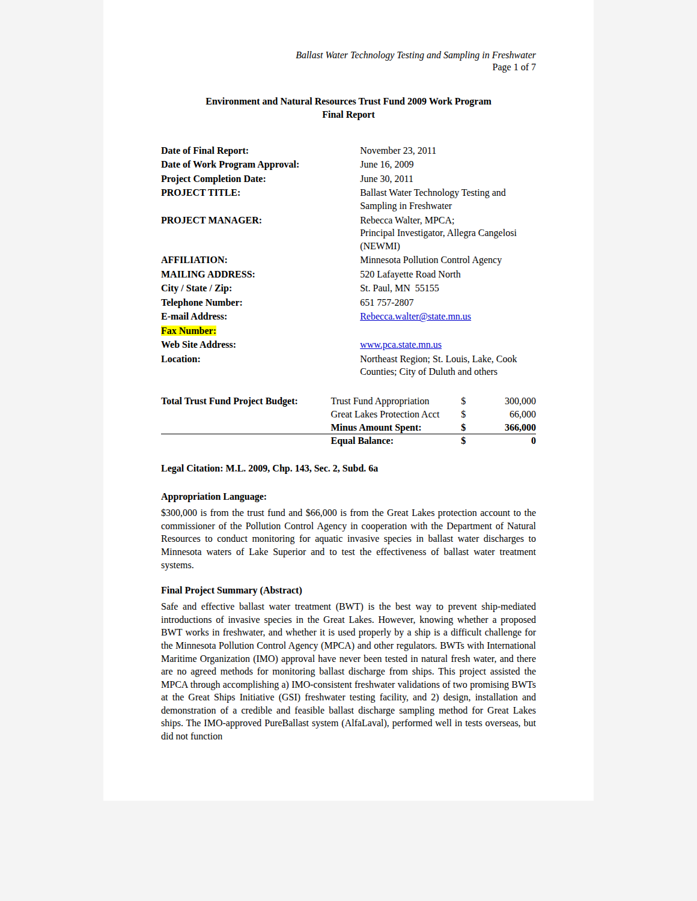Ballast Water Technology Testing and Sampling in Freshwater
Page 1 of 7
Environment and Natural Resources Trust Fund 2009 Work Program
Final Report
| Date of Final Report: | November 23, 2011 |
| Date of Work Program Approval: | June 16, 2009 |
| Project Completion Date: | June 30, 2011 |
| PROJECT TITLE: | Ballast Water Technology Testing and Sampling in Freshwater |
| PROJECT MANAGER: | Rebecca Walter, MPCA; Principal Investigator, Allegra Cangelosi (NEWMI) |
| AFFILIATION: | Minnesota Pollution Control Agency |
| MAILING ADDRESS: | 520 Lafayette Road North |
| City / State / Zip: | St. Paul, MN 55155 |
| Telephone Number: | 651 757-2807 |
| E-mail Address: | Rebecca.walter@state.mn.us |
| Fax Number: | |
| Web Site Address: | www.pca.state.mn.us |
| Location: | Northeast Region; St. Louis, Lake, Cook Counties; City of Duluth and others |
| Total Trust Fund Project Budget: | Trust Fund Appropriation | $ | 300,000 |
| | Great Lakes Protection Acct | $ | 66,000 |
| | Minus Amount Spent: | $ | 366,000 |
| | Equal Balance: | $ | 0 |
Legal Citation: M.L. 2009, Chp. 143, Sec. 2, Subd. 6a
Appropriation Language:
$300,000 is from the trust fund and $66,000 is from the Great Lakes protection account to the commissioner of the Pollution Control Agency in cooperation with the Department of Natural Resources to conduct monitoring for aquatic invasive species in ballast water discharges to Minnesota waters of Lake Superior and to test the effectiveness of ballast water treatment systems.
Final Project Summary (Abstract)
Safe and effective ballast water treatment (BWT) is the best way to prevent ship-mediated introductions of invasive species in the Great Lakes. However, knowing whether a proposed BWT works in freshwater, and whether it is used properly by a ship is a difficult challenge for the Minnesota Pollution Control Agency (MPCA) and other regulators. BWTs with International Maritime Organization (IMO) approval have never been tested in natural fresh water, and there are no agreed methods for monitoring ballast discharge from ships. This project assisted the MPCA through accomplishing a) IMO-consistent freshwater validations of two promising BWTs at the Great Ships Initiative (GSI) freshwater testing facility, and 2) design, installation and demonstration of a credible and feasible ballast discharge sampling method for Great Lakes ships. The IMO-approved PureBallast system (AlfaLaval), performed well in tests overseas, but did not function